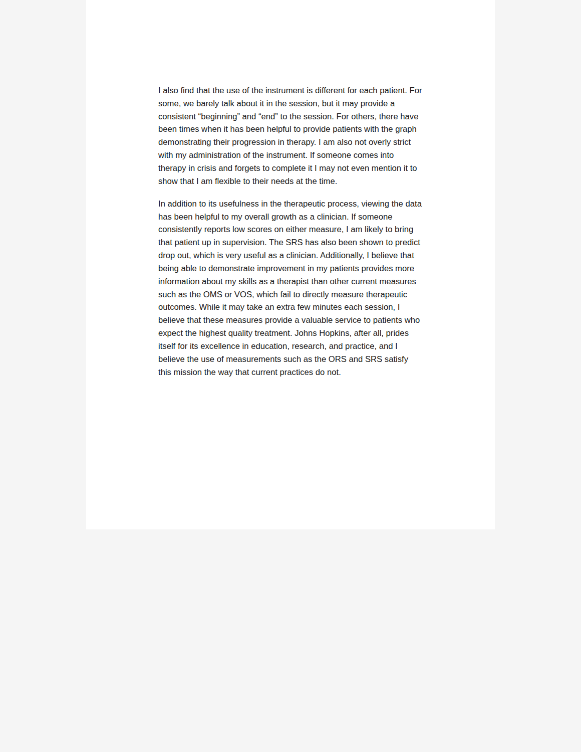I also find that the use of the instrument is different for each patient. For some, we barely talk about it in the session, but it may provide a consistent “beginning” and “end” to the session. For others, there have been times when it has been helpful to provide patients with the graph demonstrating their progression in therapy. I am also not overly strict with my administration of the instrument. If someone comes into therapy in crisis and forgets to complete it I may not even mention it to show that I am flexible to their needs at the time.
In addition to its usefulness in the therapeutic process, viewing the data has been helpful to my overall growth as a clinician. If someone consistently reports low scores on either measure, I am likely to bring that patient up in supervision. The SRS has also been shown to predict drop out, which is very useful as a clinician. Additionally, I believe that being able to demonstrate improvement in my patients provides more information about my skills as a therapist than other current measures such as the OMS or VOS, which fail to directly measure therapeutic outcomes. While it may take an extra few minutes each session, I believe that these measures provide a valuable service to patients who expect the highest quality treatment. Johns Hopkins, after all, prides itself for its excellence in education, research, and practice, and I believe the use of measurements such as the ORS and SRS satisfy this mission the way that current practices do not.